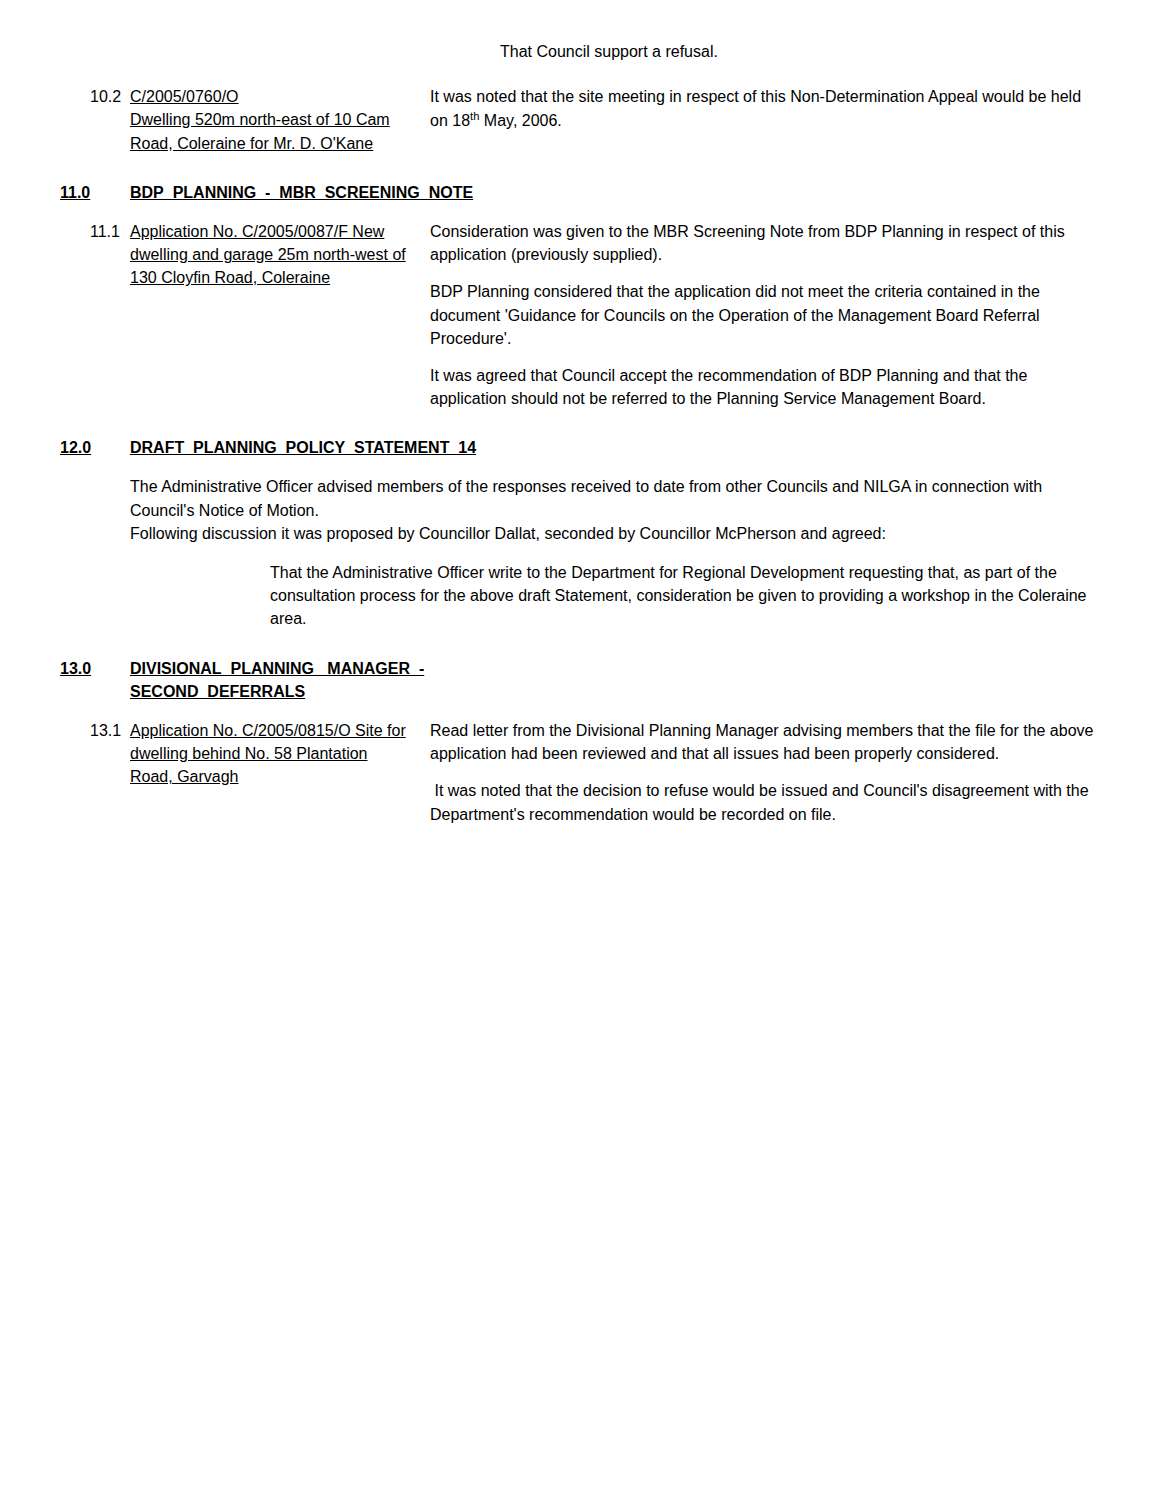That Council support a refusal.
10.2
C/2005/0760/O
Dwelling 520m north-east of 10 Cam Road, Coleraine for Mr. D. O'Kane
It was noted that the site meeting in respect of this Non-Determination Appeal would be held on 18th May, 2006.
11.0
BDP PLANNING - MBR SCREENING NOTE
11.1
Application No. C/2005/0087/F New dwelling and garage 25m north-west of 130 Cloyfin Road, Coleraine
Consideration was given to the MBR Screening Note from BDP Planning in respect of this application (previously supplied).
BDP Planning considered that the application did not meet the criteria contained in the document 'Guidance for Councils on the Operation of the Management Board Referral Procedure'.
It was agreed that Council accept the recommendation of BDP Planning and that the application should not be referred to the Planning Service Management Board.
12.0
DRAFT PLANNING POLICY STATEMENT 14
The Administrative Officer advised members of the responses received to date from other Councils and NILGA in connection with Council's Notice of Motion.
Following discussion it was proposed by Councillor Dallat, seconded by Councillor McPherson and agreed:
That the Administrative Officer write to the Department for Regional Development requesting that, as part of the consultation process for the above draft Statement, consideration be given to providing a workshop in the Coleraine area.
13.0
DIVISIONAL PLANNING MANAGER -
SECOND DEFERRALS
13.1
Application No. C/2005/0815/O Site for dwelling behind No. 58 Plantation Road, Garvagh
Read letter from the Divisional Planning Manager advising members that the file for the above application had been reviewed and that all issues had been properly considered.
It was noted that the decision to refuse would be issued and Council's disagreement with the Department's recommendation would be recorded on file.